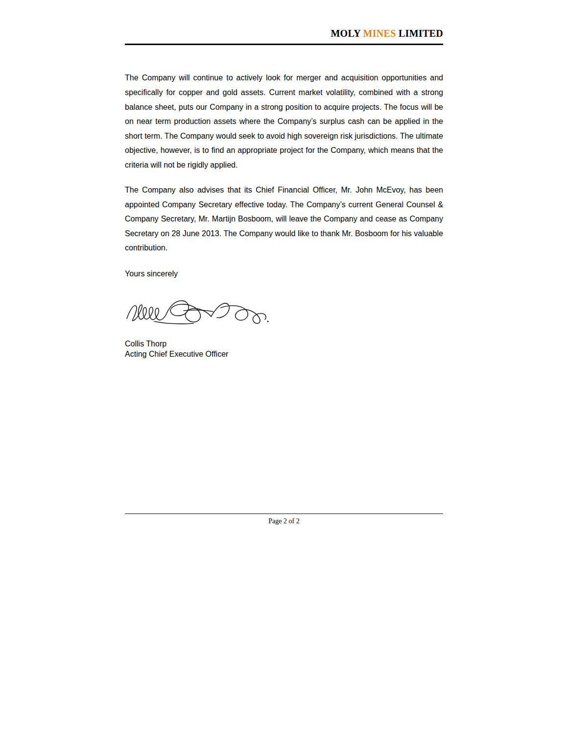MOLY MINES LIMITED
The Company will continue to actively look for merger and acquisition opportunities and specifically for copper and gold assets. Current market volatility, combined with a strong balance sheet, puts our Company in a strong position to acquire projects. The focus will be on near term production assets where the Company’s surplus cash can be applied in the short term. The Company would seek to avoid high sovereign risk jurisdictions. The ultimate objective, however, is to find an appropriate project for the Company, which means that the criteria will not be rigidly applied.
The Company also advises that its Chief Financial Officer, Mr. John McEvoy, has been appointed Company Secretary effective today. The Company’s current General Counsel & Company Secretary, Mr. Martijn Bosboom, will leave the Company and cease as Company Secretary on 28 June 2013. The Company would like to thank Mr. Bosboom for his valuable contribution.
Yours sincerely
Collis Thorp
Acting Chief Executive Officer
Page 2 of 2